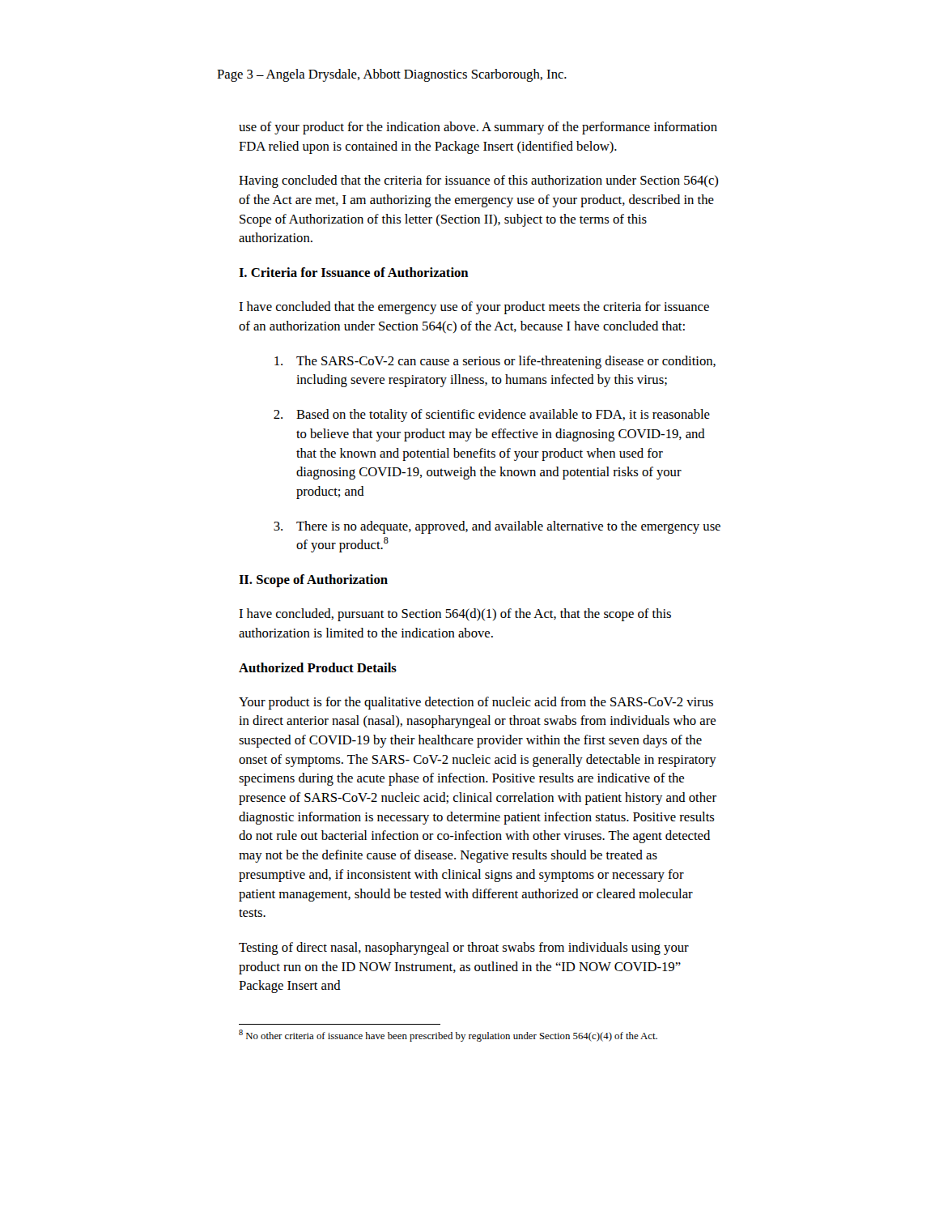Page 3 – Angela Drysdale, Abbott Diagnostics Scarborough, Inc.
use of your product for the indication above. A summary of the performance information FDA relied upon is contained in the Package Insert (identified below).
Having concluded that the criteria for issuance of this authorization under Section 564(c) of the Act are met, I am authorizing the emergency use of your product, described in the Scope of Authorization of this letter (Section II), subject to the terms of this authorization.
I. Criteria for Issuance of Authorization
I have concluded that the emergency use of your product meets the criteria for issuance of an authorization under Section 564(c) of the Act, because I have concluded that:
The SARS-CoV-2 can cause a serious or life-threatening disease or condition, including severe respiratory illness, to humans infected by this virus;
Based on the totality of scientific evidence available to FDA, it is reasonable to believe that your product may be effective in diagnosing COVID-19, and that the known and potential benefits of your product when used for diagnosing COVID-19, outweigh the known and potential risks of your product; and
There is no adequate, approved, and available alternative to the emergency use of your product.8
II. Scope of Authorization
I have concluded, pursuant to Section 564(d)(1) of the Act, that the scope of this authorization is limited to the indication above.
Authorized Product Details
Your product is for the qualitative detection of nucleic acid from the SARS-CoV-2 virus in direct anterior nasal (nasal), nasopharyngeal or throat swabs from individuals who are suspected of COVID-19 by their healthcare provider within the first seven days of the onset of symptoms. The SARS- CoV-2 nucleic acid is generally detectable in respiratory specimens during the acute phase of infection. Positive results are indicative of the presence of SARS-CoV-2 nucleic acid; clinical correlation with patient history and other diagnostic information is necessary to determine patient infection status. Positive results do not rule out bacterial infection or co-infection with other viruses. The agent detected may not be the definite cause of disease. Negative results should be treated as presumptive and, if inconsistent with clinical signs and symptoms or necessary for patient management, should be tested with different authorized or cleared molecular tests.
Testing of direct nasal, nasopharyngeal or throat swabs from individuals using your product run on the ID NOW Instrument, as outlined in the “ID NOW COVID-19” Package Insert and
8 No other criteria of issuance have been prescribed by regulation under Section 564(c)(4) of the Act.